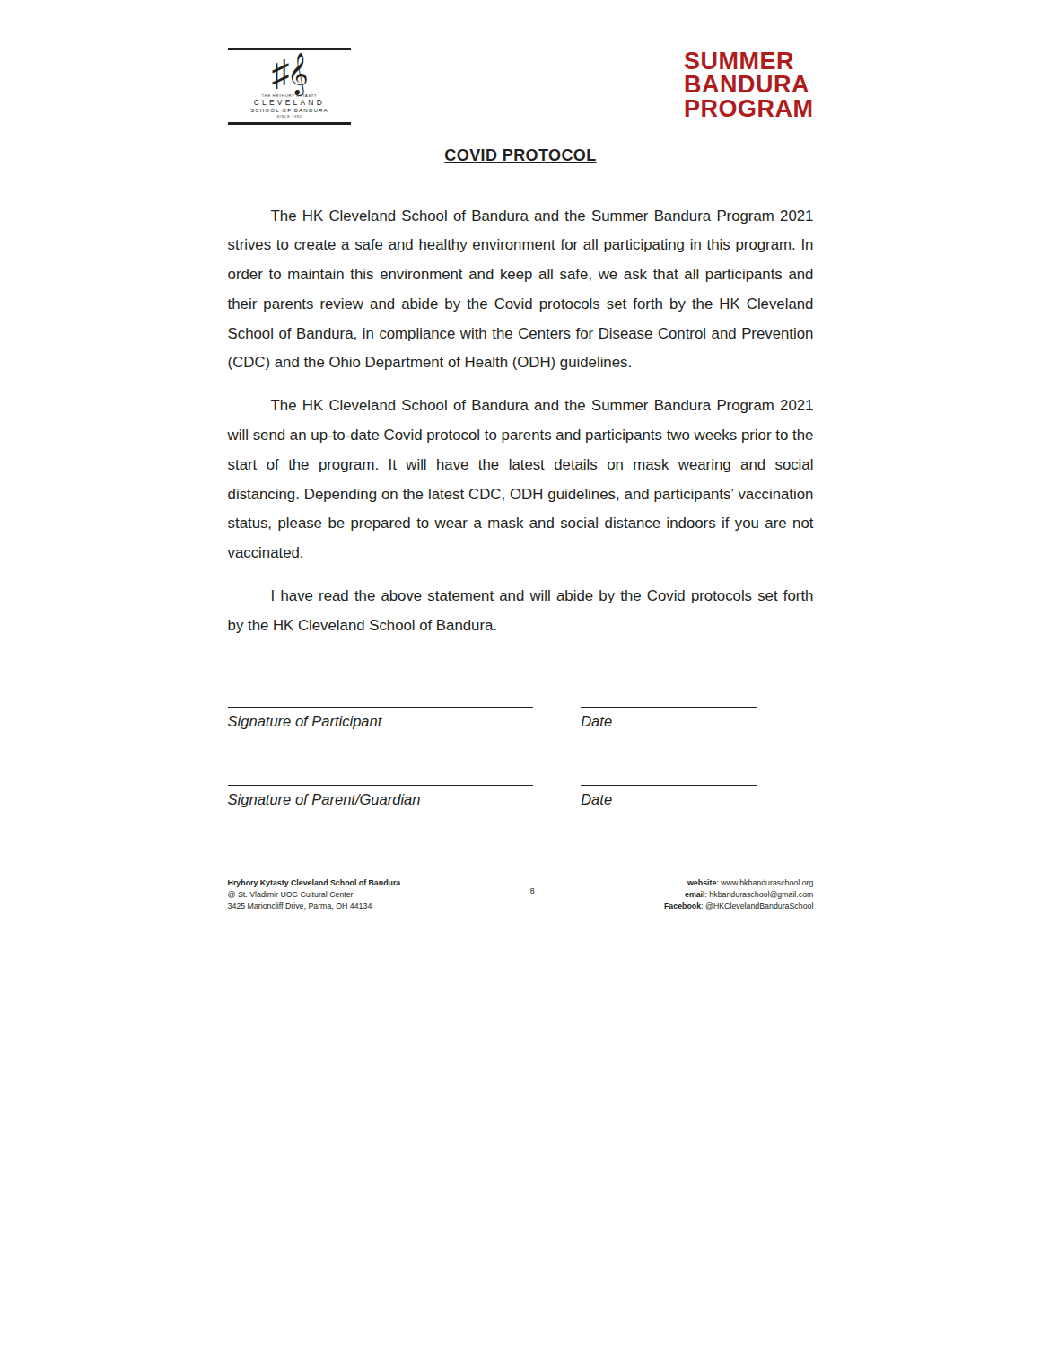♯𝄞 The Hryhory Kytasty Cleveland School of Bandura Since 1983
Summer Bandura Program
COVID PROTOCOL
The HK Cleveland School of Bandura and the Summer Bandura Program 2021 strives to create a safe and healthy environment for all participating in this program. In order to maintain this environment and keep all safe, we ask that all participants and their parents review and abide by the Covid protocols set forth by the HK Cleveland School of Bandura, in compliance with the Centers for Disease Control and Prevention (CDC) and the Ohio Department of Health (ODH) guidelines.
The HK Cleveland School of Bandura and the Summer Bandura Program 2021 will send an up-to-date Covid protocol to parents and participants two weeks prior to the start of the program. It will have the latest details on mask wearing and social distancing. Depending on the latest CDC, ODH guidelines, and participants’ vaccination status, please be prepared to wear a mask and social distance indoors if you are not vaccinated.
I have read the above statement and will abide by the Covid protocols set forth by the HK Cleveland School of Bandura.
Signature of Participant
Date
Signature of Parent/Guardian
Date
Hryhory Kytasty Cleveland School of Bandura
@ St. Vladimir UOC Cultural Center
3425 Marioncliff Drive, Parma, OH 44134
8
website: www.hkbanduraschool.org
email: hkbanduraschool@gmail.com
Facebook: @HKClevelandBanduraSchool